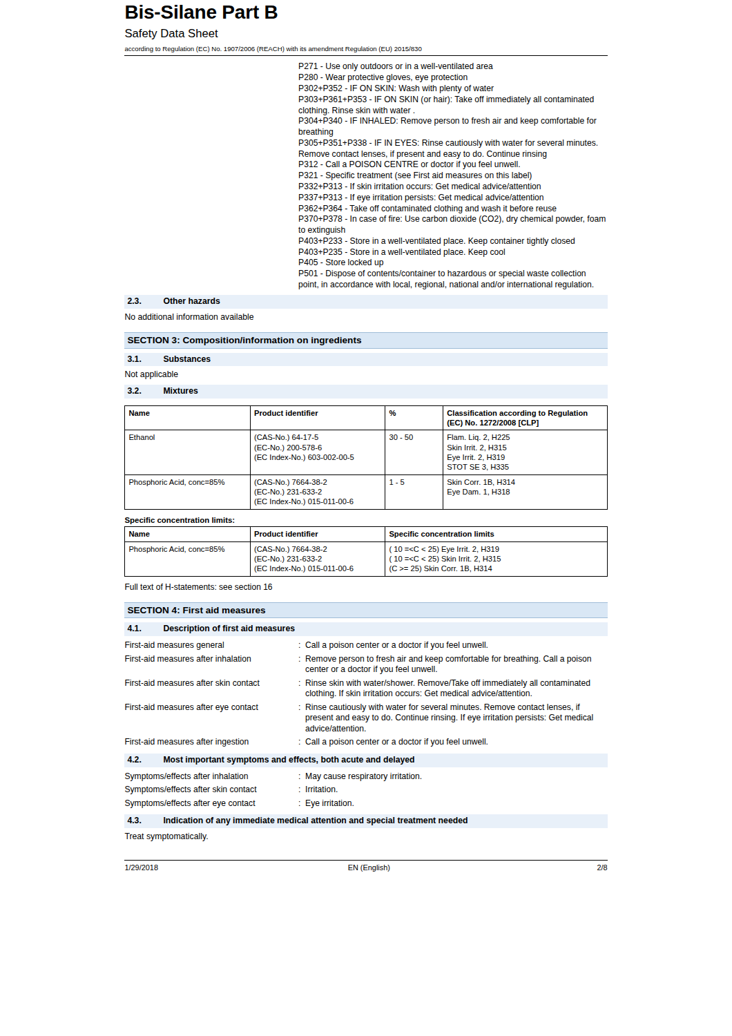Bis-Silane Part B
Safety Data Sheet
according to Regulation (EC) No. 1907/2006 (REACH) with its amendment Regulation (EU) 2015/830
P271 - Use only outdoors or in a well-ventilated area
P280 - Wear protective gloves, eye protection
P302+P352 - IF ON SKIN: Wash with plenty of water
P303+P361+P353 - IF ON SKIN (or hair): Take off immediately all contaminated clothing. Rinse skin with water .
P304+P340 - IF INHALED: Remove person to fresh air and keep comfortable for breathing
P305+P351+P338 - IF IN EYES: Rinse cautiously with water for several minutes. Remove contact lenses, if present and easy to do. Continue rinsing
P312 - Call a POISON CENTRE or doctor if you feel unwell.
P321 - Specific treatment (see First aid measures on this label)
P332+P313 - If skin irritation occurs: Get medical advice/attention
P337+P313 - If eye irritation persists: Get medical advice/attention
P362+P364 - Take off contaminated clothing and wash it before reuse
P370+P378 - In case of fire: Use carbon dioxide (CO2), dry chemical powder, foam to extinguish
P403+P233 - Store in a well-ventilated place. Keep container tightly closed
P403+P235 - Store in a well-ventilated place. Keep cool
P405 - Store locked up
P501 - Dispose of contents/container to hazardous or special waste collection point, in accordance with local, regional, national and/or international regulation.
2.3. Other hazards
No additional information available
SECTION 3: Composition/information on ingredients
3.1. Substances
Not applicable
3.2. Mixtures
| Name | Product identifier | % | Classification according to Regulation (EC) No. 1272/2008 [CLP] |
| --- | --- | --- | --- |
| Ethanol | (CAS-No.) 64-17-5 (EC-No.) 200-578-6 (EC Index-No.) 603-002-00-5 | 30 - 50 | Flam. Liq. 2, H225 Skin Irrit. 2, H315 Eye Irrit. 2, H319 STOT SE 3, H335 |
| Phosphoric Acid, conc=85% | (CAS-No.) 7664-38-2 (EC-No.) 231-633-2 (EC Index-No.) 015-011-00-6 | 1 - 5 | Skin Corr. 1B, H314 Eye Dam. 1, H318 |
Specific concentration limits:
| Name | Product identifier | Specific concentration limits |
| --- | --- | --- |
| Phosphoric Acid, conc=85% | (CAS-No.) 7664-38-2 (EC-No.) 231-633-2 (EC Index-No.) 015-011-00-6 | ( 10 =<C < 25) Eye Irrit. 2, H319 ( 10 =<C < 25) Skin Irrit. 2, H315 (C >= 25) Skin Corr. 1B, H314 |
Full text of H-statements: see section 16
SECTION 4: First aid measures
4.1. Description of first aid measures
| First-aid measures general | : | Call a poison center or a doctor if you feel unwell. |
| First-aid measures after inhalation | : | Remove person to fresh air and keep comfortable for breathing. Call a poison center or a doctor if you feel unwell. |
| First-aid measures after skin contact | : | Rinse skin with water/shower. Remove/Take off immediately all contaminated clothing. If skin irritation occurs: Get medical advice/attention. |
| First-aid measures after eye contact | : | Rinse cautiously with water for several minutes. Remove contact lenses, if present and easy to do. Continue rinsing. If eye irritation persists: Get medical advice/attention. |
| First-aid measures after ingestion | : | Call a poison center or a doctor if you feel unwell. |
4.2. Most important symptoms and effects, both acute and delayed
| Symptoms/effects after inhalation | : | May cause respiratory irritation. |
| Symptoms/effects after skin contact | : | Irritation. |
| Symptoms/effects after eye contact | : | Eye irritation. |
4.3. Indication of any immediate medical attention and special treatment needed
Treat symptomatically.
1/29/2018
EN (English)
2/8